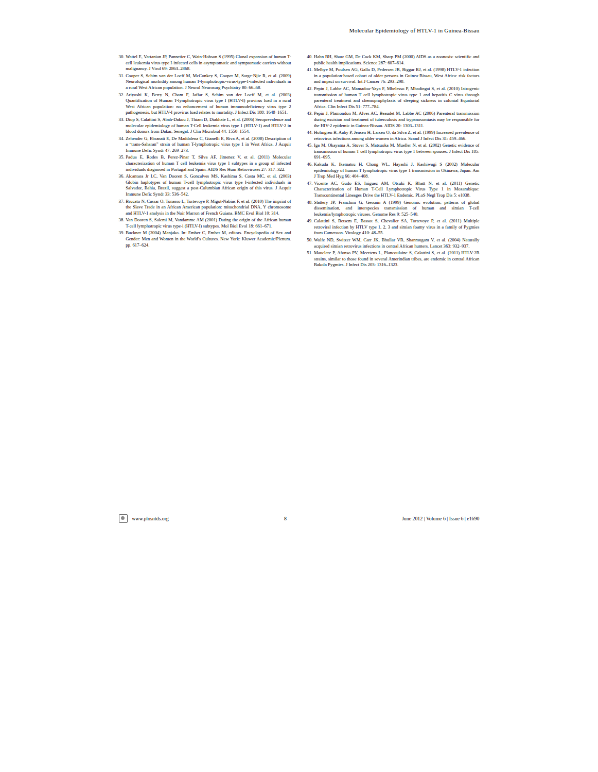Molecular Epidemiology of HTLV-1 in Guinea-Bissau
30. Wattel E, Vartanian JP, Pannetier C, Wain-Hobson S (1995) Clonal expansion of human T-cell leukemia virus type I-infected cells in asymptomatic and symptomatic carriers without malignancy. J Virol 69: 2863–2868.
31. Cooper S, Schim van der Loeff M, McConkey S, Cooper M, Sarge-Njie R, et al. (2009) Neurological morbidity among human T-lymphotropic-virus-type-1-infected individuals in a rural West African population. J Neurol Neurosurg Psychiatry 80: 66–68.
32. Ariyoshi K, Berry N, Cham F, Jaffar S, Schim van der Loeff M, et al. (2003) Quantification of Human T-lymphotropic virus type I (HTLV-I) provirus load in a rural West African population: no enhancement of human immunodeficiency virus type 2 pathogenesis, but HTLV-I provirus load relates to mortality. J Infect Dis 188: 1648–1651.
33. Diop S, Calattini S, Abah-Dakou J, Thiam D, Diakhate L, et al. (2006) Seroprevalence and molecular epidemiology of human T-Cell leukemia virus type 1 (HTLV-1) and HTLV-2 in blood donors from Dakar, Senegal. J Clin Microbiol 44: 1550–1554.
34. Zehender G, Ebranati E, De Maddalena C, Gianelli E, Riva A, et al. (2008) Description of a “trans-Saharan” strain of human T-lymphotropic virus type 1 in West Africa. J Acquir Immune Defic Syndr 47: 269–273.
35. Padua E, Rodes B, Perez-Pinar T, Silva AF, Jimenez V, et al. (2011) Molecular characterization of human T cell leukemia virus type 1 subtypes in a group of infected individuals diagnosed in Portugal and Spain. AIDS Res Hum Retroviruses 27: 317–322.
36. Alcantara Jr LC, Van Dooren S, Goncalves MS, Kashima S, Costa MC, et al. (2003) Globin haplotypes of human T-cell lymphotropic virus type I-infected individuals in Salvador, Bahia, Brazil, suggest a post-Columbian African origin of this virus. J Acquir Immune Defic Syndr 33: 536–542.
37. Brucato N, Cassar O, Tonasso L, Tortevoye P, Migot-Nabias F, et al. (2010) The imprint of the Slave Trade in an African American population: mitochondrial DNA, Y chromosome and HTLV-1 analysis in the Noir Marron of French Guiana. BMC Evol Biol 10: 314.
38. Van Dooren S, Salemi M, Vandamme AM (2001) Dating the origin of the African human T-cell lymphotropic virus type-i (HTLV-I) subtypes. Mol Biol Evol 18: 661–671.
39. Buckner M (2004) Manjako. In: Ember C, Ember M, editors. Encyclopedia of Sex and Gender: Men and Women in the World’s Cultures. New York: Kluwer Academic/Plenum. pp. 617–624.
40. Hahn BH, Shaw GM, De Cock KM, Sharp PM (2000) AIDS as a zoonosis: scientific and public health implications. Science 287: 607–614.
41. Melbye M, Poulsen AG, Gallo D, Pedersen JB, Biggar RJ, et al. (1998) HTLV-1 infection in a population-based cohort of older persons in Guinea-Bissau, West Africa: risk factors and impact on survival. Int J Cancer 76: 293–298.
42. Pepin J, Labbe AC, Mamadou-Yaya F, Mbelesso P, Mbadingai S, et al. (2010) Iatrogenic transmission of human T cell lymphotropic virus type 1 and hepatitis C virus through parenteral treatment and chemoprophylaxis of sleeping sickness in colonial Equatorial Africa. Clin Infect Dis 51: 777–784.
43. Pepin J, Plamondon M, Alves AC, Beaudet M, Labbe AC (2006) Parenteral transmission during excision and treatment of tuberculosis and trypanosomiasis may be responsible for the HIV-2 epidemic in Guinea-Bissau. AIDS 20: 1303–1311.
44. Holmgren B, Aaby P, Jensen H, Larsen O, da Silva Z, et al. (1999) Increased prevalence of retrovirus infections among older women in Africa. Scand J Infect Dis 31: 459–466.
45. Iga M, Okayama A, Stuver S, Matsuoka M, Mueller N, et al. (2002) Genetic evidence of transmission of human T cell lymphotropic virus type 1 between spouses. J Infect Dis 185: 691–695.
46. Kakuda K, Ikematsu H, Chong WL, Hayashi J, Kashiwagi S (2002) Molecular epidemiology of human T lymphotropic virus type 1 transmission in Okinawa, Japan. Am J Trop Med Hyg 66: 404–408.
47. Vicente AC, Gudo ES, Iniguez AM, Otsuki K, Bhatt N, et al. (2011) Genetic Characterization of Human T-Cell Lymphotropic Virus Type 1 in Mozambique: Transcontinental Lineages Drive the HTLV-1 Endemic. PLoS Negl Trop Dis 5: e1038.
48. Slattery JP, Franchini G, Gessain A (1999) Genomic evolution, patterns of global dissemination, and interspecies transmission of human and simian T-cell leukemia/lymphotropic viruses. Genome Res 9: 525–540.
49. Calattini S, Betsem E, Bassot S, Chevalier SA, Tortevoye P, et al. (2011) Multiple retroviral infection by HTLV type 1, 2, 3 and simian foamy virus in a family of Pygmies from Cameroon. Virology 410: 48–55.
50. Wolfe ND, Switzer WM, Carr JK, Bhullar VB, Shanmugam V, et al. (2004) Naturally acquired simian retrovirus infections in central African hunters. Lancet 363: 932–937.
51. Mauclere P, Afonso PV, Meertens L, Plancoulaine S, Calattini S, et al. (2011) HTLV-2B strains, similar to those found in several Amerindian tribes, are endemic in central African Bakola Pygmies. J Infect Dis 203: 1316–1323.
www.plosntds.org
8
June 2012 | Volume 6 | Issue 6 | e1690